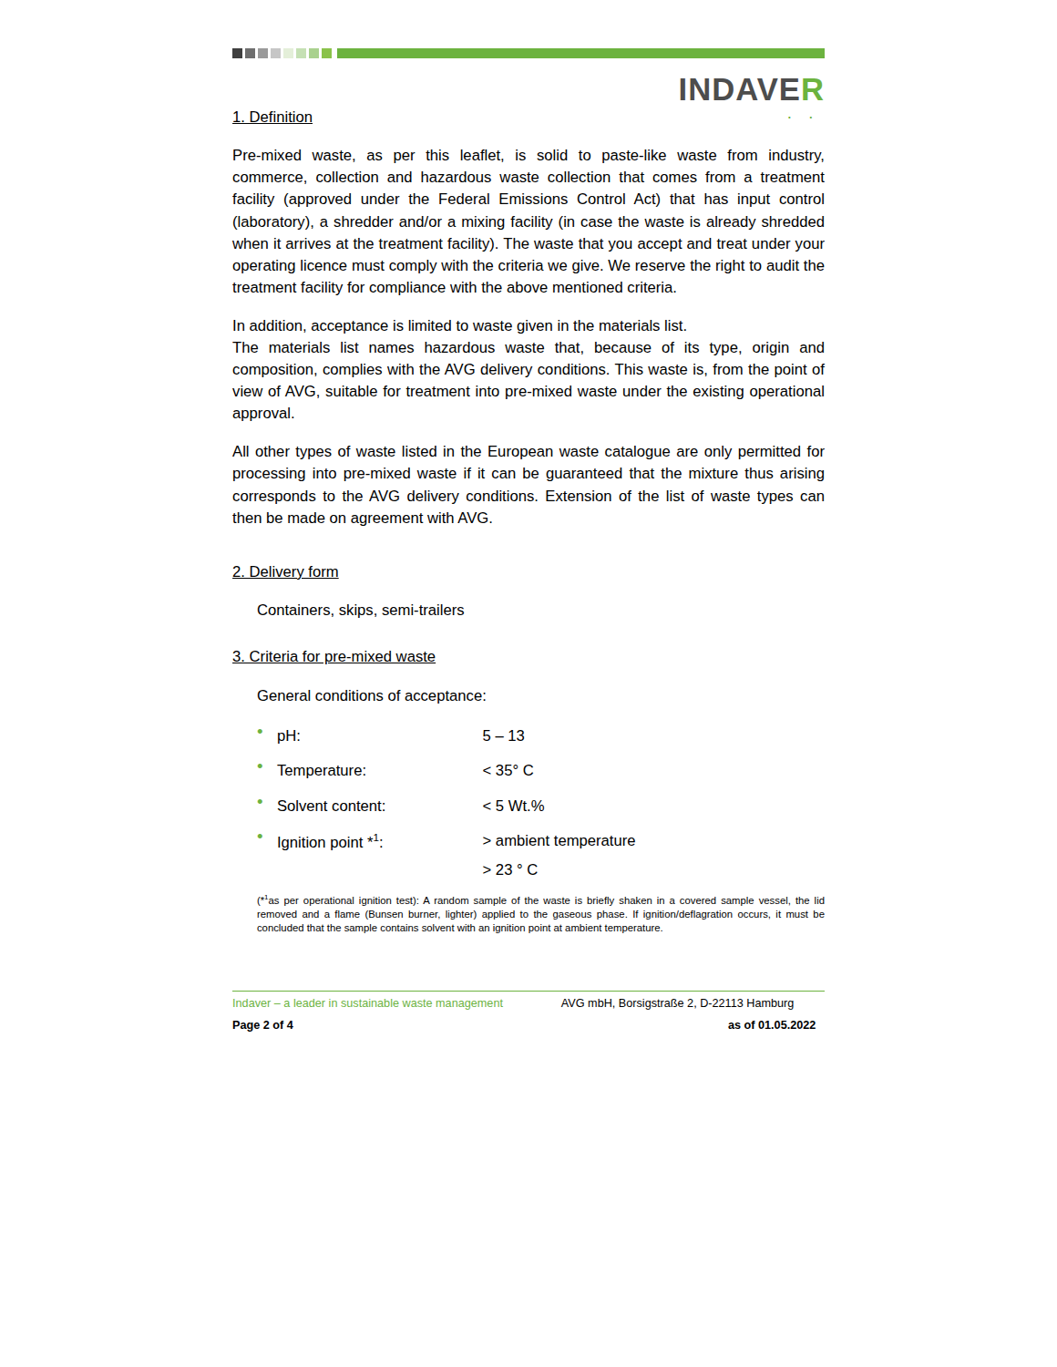INDAVER
· ·
1. Definition
Pre-mixed waste, as per this leaflet, is solid to paste-like waste from industry, commerce, collection and hazardous waste collection that comes from a treatment facility (approved under the Federal Emissions Control Act) that has input control (laboratory), a shredder and/or a mixing facility (in case the waste is already shredded when it arrives at the treatment facility). The waste that you accept and treat under your operating licence must comply with the criteria we give. We reserve the right to audit the treatment facility for compliance with the above mentioned criteria.
In addition, acceptance is limited to waste given in the materials list.
The materials list names hazardous waste that, because of its type, origin and composition, complies with the AVG delivery conditions. This waste is, from the point of view of AVG, suitable for treatment into pre-mixed waste under the existing operational approval.
All other types of waste listed in the European waste catalogue are only permitted for processing into pre-mixed waste if it can be guaranteed that the mixture thus arising corresponds to the AVG delivery conditions. Extension of the list of waste types can then be made on agreement with AVG.
2. Delivery form
Containers, skips, semi-trailers
3. Criteria for pre-mixed waste
General conditions of acceptance:
pH: 5 – 13
Temperature:< 35° C
Solvent content:< 5 Wt.%
Ignition point *1:> ambient temperature
> 23 ° C
(*1as per operational ignition test): A random sample of the waste is briefly shaken in a covered sample vessel, the lid removed and a flame (Bunsen burner, lighter) applied to the gaseous phase. If ignition/deflagration occurs, it must be concluded that the sample contains solvent with an ignition point at ambient temperature.
Indaver – a leader in sustainable waste management
AVG mbH, Borsigstraße 2, D-22113 Hamburg
Page 2 of 4
as of 01.05.2022